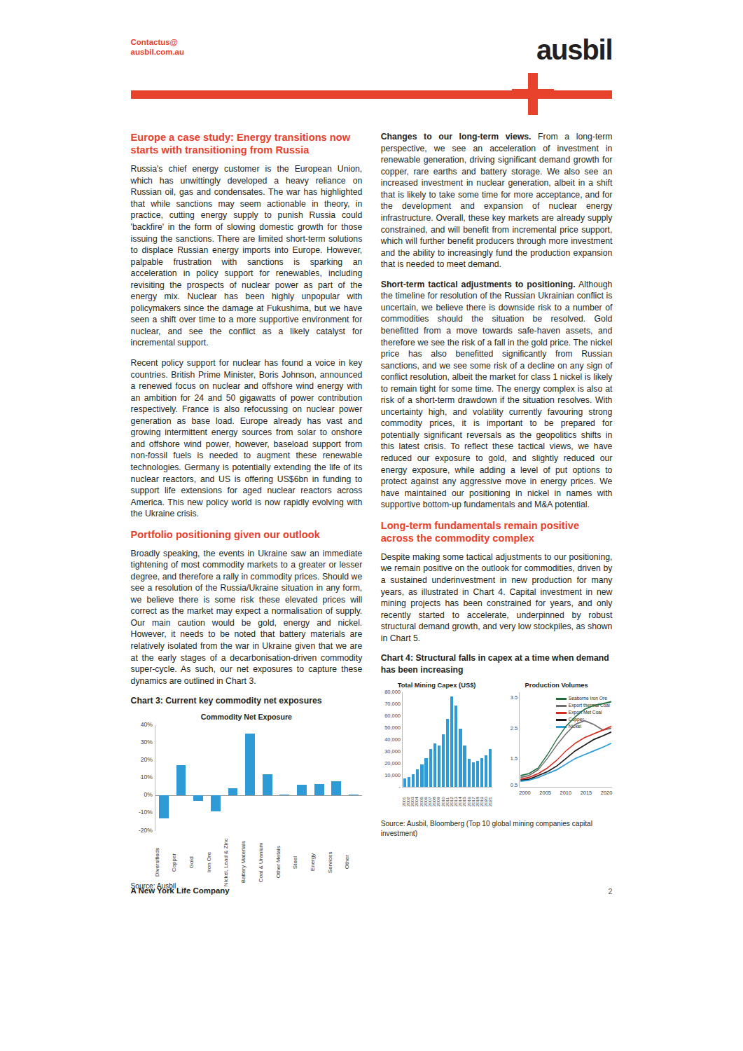Contactus@
ausbil.com.au
ausbil
Europe a case study: Energy transitions now starts with transitioning from Russia
Russia's chief energy customer is the European Union, which has unwittingly developed a heavy reliance on Russian oil, gas and condensates. The war has highlighted that while sanctions may seem actionable in theory, in practice, cutting energy supply to punish Russia could 'backfire' in the form of slowing domestic growth for those issuing the sanctions. There are limited short-term solutions to displace Russian energy imports into Europe. However, palpable frustration with sanctions is sparking an acceleration in policy support for renewables, including revisiting the prospects of nuclear power as part of the energy mix. Nuclear has been highly unpopular with policymakers since the damage at Fukushima, but we have seen a shift over time to a more supportive environment for nuclear, and see the conflict as a likely catalyst for incremental support.
Recent policy support for nuclear has found a voice in key countries. British Prime Minister, Boris Johnson, announced a renewed focus on nuclear and offshore wind energy with an ambition for 24 and 50 gigawatts of power contribution respectively. France is also refocussing on nuclear power generation as base load. Europe already has vast and growing intermittent energy sources from solar to onshore and offshore wind power, however, baseload support from non-fossil fuels is needed to augment these renewable technologies. Germany is potentially extending the life of its nuclear reactors, and US is offering US$6bn in funding to support life extensions for aged nuclear reactors across America. This new policy world is now rapidly evolving with the Ukraine crisis.
Portfolio positioning given our outlook
Broadly speaking, the events in Ukraine saw an immediate tightening of most commodity markets to a greater or lesser degree, and therefore a rally in commodity prices. Should we see a resolution of the Russia/Ukraine situation in any form, we believe there is some risk these elevated prices will correct as the market may expect a normalisation of supply. Our main caution would be gold, energy and nickel. However, it needs to be noted that battery materials are relatively isolated from the war in Ukraine given that we are at the early stages of a decarbonisation-driven commodity super-cycle. As such, our net exposures to capture these dynamics are outlined in Chart 3.
Chart 3: Current key commodity net exposures
Commodity Net Exposure
40% 30% 20% 10% 0% -10% -20%
Diversifieds
Copper
Gold
Iron Ore
Nickel, Lead & Zinc
Battery Materials
Coal & Uranium
Other Metals
Steel
Energy
Services
Other
Source: Ausbil
Changes to our long-term views. From a long-term perspective, we see an acceleration of investment in renewable generation, driving significant demand growth for copper, rare earths and battery storage. We also see an increased investment in nuclear generation, albeit in a shift that is likely to take some time for more acceptance, and for the development and expansion of nuclear energy infrastructure. Overall, these key markets are already supply constrained, and will benefit from incremental price support, which will further benefit producers through more investment and the ability to increasingly fund the production expansion that is needed to meet demand.
Short-term tactical adjustments to positioning. Although the timeline for resolution of the Russian Ukrainian conflict is uncertain, we believe there is downside risk to a number of commodities should the situation be resolved. Gold benefitted from a move towards safe-haven assets, and therefore we see the risk of a fall in the gold price. The nickel price has also benefitted significantly from Russian sanctions, and we see some risk of a decline on any sign of conflict resolution, albeit the market for class 1 nickel is likely to remain tight for some time. The energy complex is also at risk of a short-term drawdown if the situation resolves. With uncertainty high, and volatility currently favouring strong commodity prices, it is important to be prepared for potentially significant reversals as the geopolitics shifts in this latest crisis. To reflect these tactical views, we have reduced our exposure to gold, and slightly reduced our energy exposure, while adding a level of put options to protect against any aggressive move in energy prices. We have maintained our positioning in nickel in names with supportive bottom-up fundamentals and M&A potential.
Long-term fundamentals remain positive across the commodity complex
Despite making some tactical adjustments to our positioning, we remain positive on the outlook for commodities, driven by a sustained underinvestment in new production for many years, as illustrated in Chart 4. Capital investment in new mining projects has been constrained for years, and only recently started to accelerate, underpinned by robust structural demand growth, and very low stockpiles, as shown in Chart 5.
Chart 4: Structural falls in capex at a time when demand has been increasing
Total Mining Capex (US$)
80,000 70,000 60,000 50,000 40,000 30,000 20,000 10,000 -
2001
2002
2003
2004
2005
2006
2007
2008
2009
2010
2011
2012
2013
2014
2015
2016
2017
2018
2019
2020
2021
Production Volumes
3.5 2.5 1.5 0.5
Seaborne Iron Ore
Export thermal Coal
Export Met Coal
Copper
Nickel
20002005201020152020
Source: Ausbil, Bloomberg (Top 10 global mining companies capital investment)
A New York Life Company
2